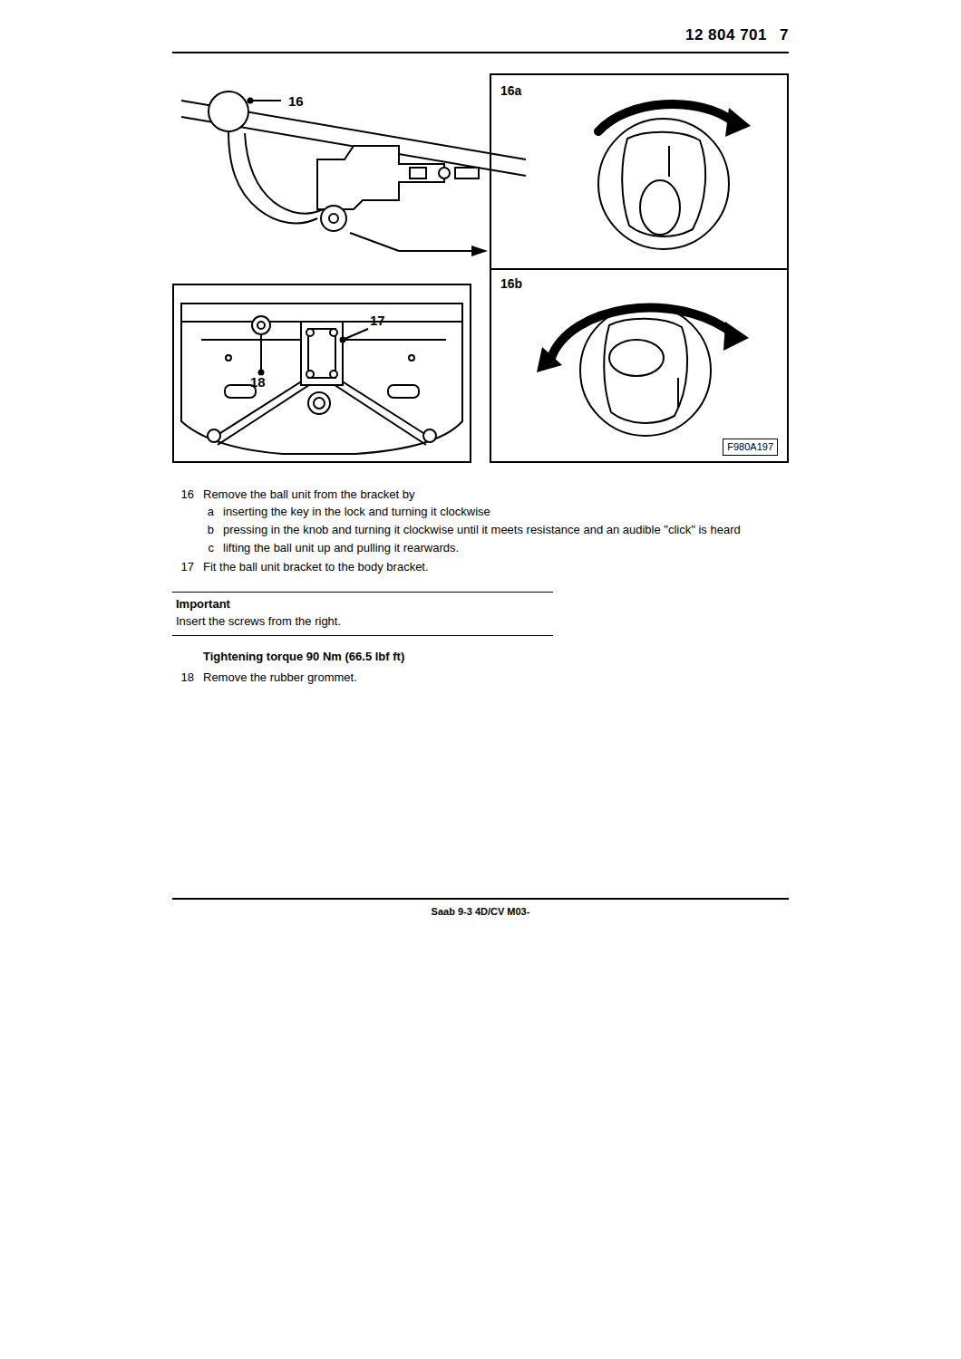12 804 7017
16
17 18
16a 16b
F980A197
16 Remove the ball unit from the bracket by
ainserting the key in the lock and turning it clockwise
bpressing in the knob and turning it clockwise until it meets resistance and an audible "click" is heard
clifting the ball unit up and pulling it rearwards.
17 Fit the ball unit bracket to the body bracket.
Important
Insert the screws from the right.
Tightening torque 90 Nm (66.5 lbf ft)
18 Remove the rubber grommet.
Saab 9-3 4D/CV M03-